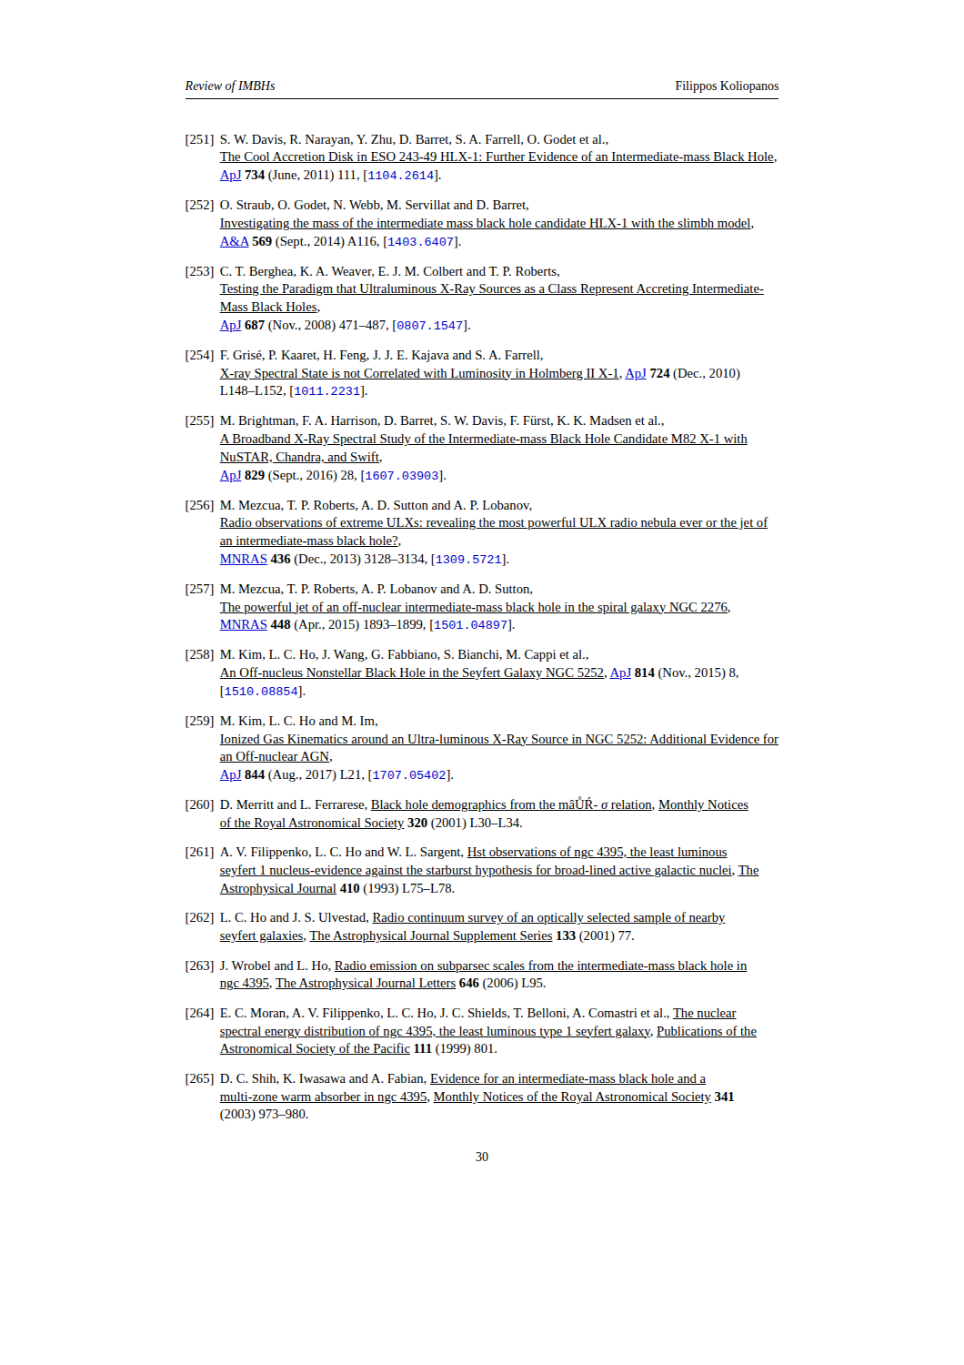Review of IMBHs
Filippos Koliopanos
[251] S. W. Davis, R. Narayan, Y. Zhu, D. Barret, S. A. Farrell, O. Godet et al., The Cool Accretion Disk in ESO 243-49 HLX-1: Further Evidence of an Intermediate-mass Black Hole, ApJ 734 (June, 2011) 111, [1104.2614].
[252] O. Straub, O. Godet, N. Webb, M. Servillat and D. Barret, Investigating the mass of the intermediate mass black hole candidate HLX-1 with the slimbh model, A&A 569 (Sept., 2014) A116, [1403.6407].
[253] C. T. Berghea, K. A. Weaver, E. J. M. Colbert and T. P. Roberts, Testing the Paradigm that Ultraluminous X-Ray Sources as a Class Represent Accreting Intermediate-Mass Black Holes, ApJ 687 (Nov., 2008) 471–487, [0807.1547].
[254] F. Grisé, P. Kaaret, H. Feng, J. J. E. Kajava and S. A. Farrell, X-ray Spectral State is not Correlated with Luminosity in Holmberg II X-1, ApJ 724 (Dec., 2010) L148–L152, [1011.2231].
[255] M. Brightman, F. A. Harrison, D. Barret, S. W. Davis, F. Fürst, K. K. Madsen et al., A Broadband X-Ray Spectral Study of the Intermediate-mass Black Hole Candidate M82 X-1 with NuSTAR, Chandra, and Swift, ApJ 829 (Sept., 2016) 28, [1607.03903].
[256] M. Mezcua, T. P. Roberts, A. D. Sutton and A. P. Lobanov, Radio observations of extreme ULXs: revealing the most powerful ULX radio nebula ever or the jet of an intermediate-mass black hole?, MNRAS 436 (Dec., 2013) 3128–3134, [1309.5721].
[257] M. Mezcua, T. P. Roberts, A. P. Lobanov and A. D. Sutton, The powerful jet of an off-nuclear intermediate-mass black hole in the spiral galaxy NGC 2276, MNRAS 448 (Apr., 2015) 1893–1899, [1501.04897].
[258] M. Kim, L. C. Ho, J. Wang, G. Fabbiano, S. Bianchi, M. Cappi et al., An Off-nucleus Nonstellar Black Hole in the Seyfert Galaxy NGC 5252, ApJ 814 (Nov., 2015) 8, [1510.08854].
[259] M. Kim, L. C. Ho and M. Im, Ionized Gas Kinematics around an Ultra-luminous X-Ray Source in NGC 5252: Additional Evidence for an Off-nuclear AGN, ApJ 844 (Aug., 2017) L21, [1707.05402].
[260] D. Merritt and L. Ferrarese, Black hole demographics from the mâŮŔ- σ relation, Monthly Notices of the Royal Astronomical Society 320 (2001) L30–L34.
[261] A. V. Filippenko, L. C. Ho and W. L. Sargent, Hst observations of ngc 4395, the least luminous seyfert 1 nucleus-evidence against the starburst hypothesis for broad-lined active galactic nuclei, The Astrophysical Journal 410 (1993) L75–L78.
[262] L. C. Ho and J. S. Ulvestad, Radio continuum survey of an optically selected sample of nearby seyfert galaxies, The Astrophysical Journal Supplement Series 133 (2001) 77.
[263] J. Wrobel and L. Ho, Radio emission on subparsec scales from the intermediate-mass black hole in ngc 4395, The Astrophysical Journal Letters 646 (2006) L95.
[264] E. C. Moran, A. V. Filippenko, L. C. Ho, J. C. Shields, T. Belloni, A. Comastri et al., The nuclear spectral energy distribution of ngc 4395, the least luminous type 1 seyfert galaxy, Publications of the Astronomical Society of the Pacific 111 (1999) 801.
[265] D. C. Shih, K. Iwasawa and A. Fabian, Evidence for an intermediate-mass black hole and a multi-zone warm absorber in ngc 4395, Monthly Notices of the Royal Astronomical Society 341 (2003) 973–980.
30